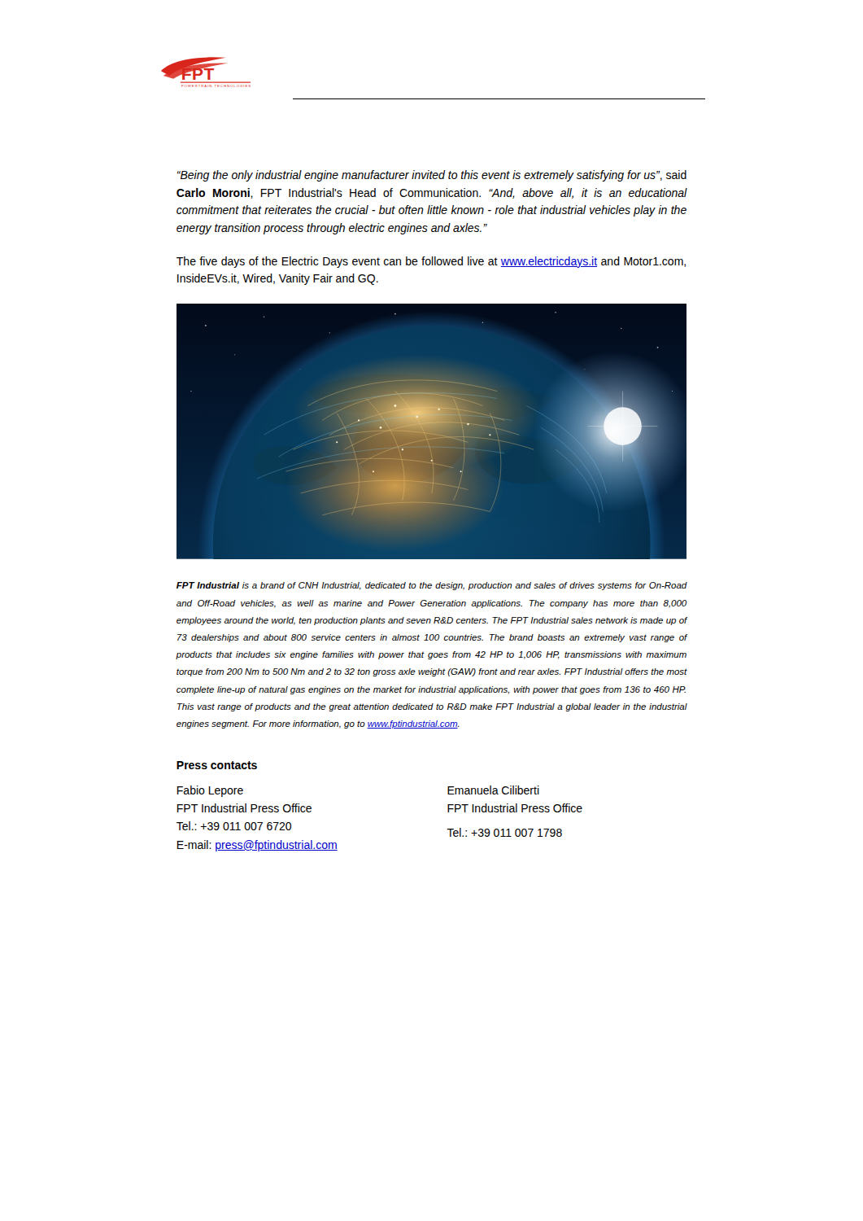FPT POWERTRAIN TECHNOLOGIES
“Being the only industrial engine manufacturer invited to this event is extremely satisfying for us”, said Carlo Moroni, FPT Industrial's Head of Communication. “And, above all, it is an educational commitment that reiterates the crucial - but often little known - role that industrial vehicles play in the energy transition process through electric engines and axles.”
The five days of the Electric Days event can be followed live at www.electricdays.it and Motor1.com, InsideEVs.it, Wired, Vanity Fair and GQ.
FPT Industrial is a brand of CNH Industrial, dedicated to the design, production and sales of drives systems for On-Road and Off-Road vehicles, as well as marine and Power Generation applications. The company has more than 8,000 employees around the world, ten production plants and seven R&D centers. The FPT Industrial sales network is made up of 73 dealerships and about 800 service centers in almost 100 countries. The brand boasts an extremely vast range of products that includes six engine families with power that goes from 42 HP to 1,006 HP, transmissions with maximum torque from 200 Nm to 500 Nm and 2 to 32 ton gross axle weight (GAW) front and rear axles. FPT Industrial offers the most complete line-up of natural gas engines on the market for industrial applications, with power that goes from 136 to 460 HP. This vast range of products and the great attention dedicated to R&D make FPT Industrial a global leader in the industrial engines segment. For more information, go to www.fptindustrial.com.
Press contacts
Fabio Lepore
FPT Industrial Press Office
Tel.: +39 011 007 6720
E-mail: press@fptindustrial.com
Emanuela Ciliberti
FPT Industrial Press Office
Tel.: +39 011 007 1798